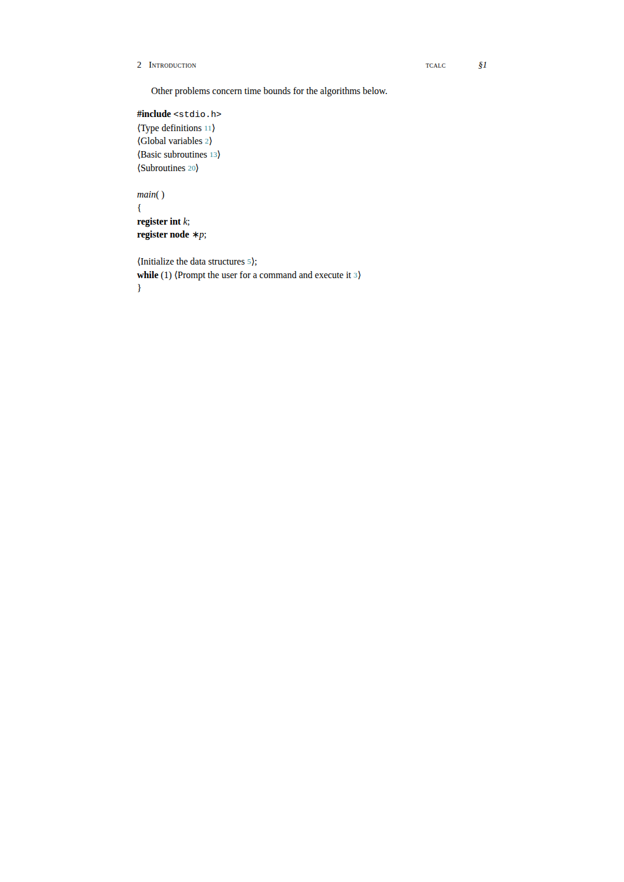2 Introduction tcalc §1
Other problems concern time bounds for the algorithms below.
#include <stdio.h>
⟨Type definitions 11⟩
⟨Global variables 2⟩
⟨Basic subroutines 13⟩
⟨Subroutines 20⟩
main( )
{
register int k;
register node ∗p;
⟨Initialize the data structures 5⟩;
while (1) ⟨Prompt the user for a command and execute it 3⟩
}